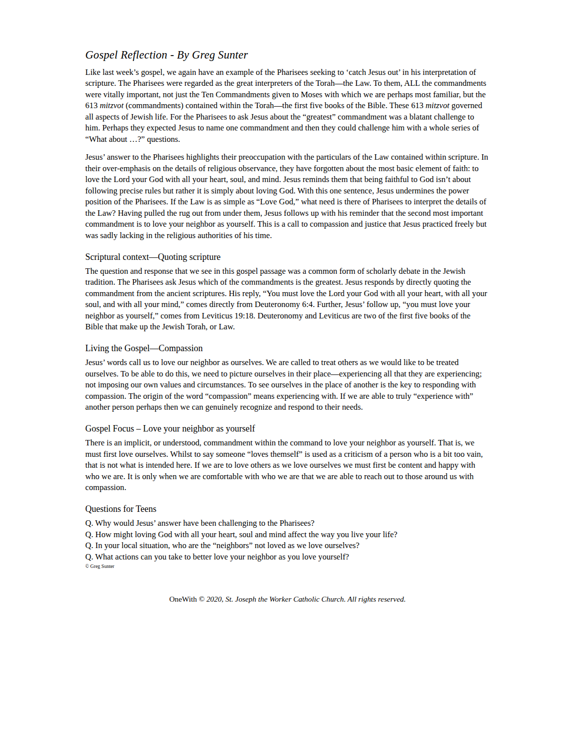Gospel Reflection - By Greg Sunter
Like last week’s gospel, we again have an example of the Pharisees seeking to ‘catch Jesus out’ in his interpretation of scripture. The Pharisees were regarded as the great interpreters of the Torah—the Law. To them, ALL the commandments were vitally important, not just the Ten Commandments given to Moses with which we are perhaps most familiar, but the 613 mitzvot (commandments) contained within the Torah—the first five books of the Bible. These 613 mitzvot governed all aspects of Jewish life. For the Pharisees to ask Jesus about the “greatest” commandment was a blatant challenge to him. Perhaps they expected Jesus to name one commandment and then they could challenge him with a whole series of “What about …?” questions.
Jesus’ answer to the Pharisees highlights their preoccupation with the particulars of the Law contained within scripture. In their over-emphasis on the details of religious observance, they have forgotten about the most basic element of faith: to love the Lord your God with all your heart, soul, and mind. Jesus reminds them that being faithful to God isn’t about following precise rules but rather it is simply about loving God. With this one sentence, Jesus undermines the power position of the Pharisees. If the Law is as simple as “Love God,” what need is there of Pharisees to interpret the details of the Law? Having pulled the rug out from under them, Jesus follows up with his reminder that the second most important commandment is to love your neighbor as yourself. This is a call to compassion and justice that Jesus practiced freely but was sadly lacking in the religious authorities of his time.
Scriptural context—Quoting scripture
The question and response that we see in this gospel passage was a common form of scholarly debate in the Jewish tradition. The Pharisees ask Jesus which of the commandments is the greatest. Jesus responds by directly quoting the commandment from the ancient scriptures. His reply, “You must love the Lord your God with all your heart, with all your soul, and with all your mind,” comes directly from Deuteronomy 6:4. Further, Jesus’ follow up, “you must love your neighbor as yourself,” comes from Leviticus 19:18. Deuteronomy and Leviticus are two of the first five books of the Bible that make up the Jewish Torah, or Law.
Living the Gospel—Compassion
Jesus’ words call us to love our neighbor as ourselves. We are called to treat others as we would like to be treated ourselves. To be able to do this, we need to picture ourselves in their place—experiencing all that they are experiencing; not imposing our own values and circumstances. To see ourselves in the place of another is the key to responding with compassion. The origin of the word “compassion” means experiencing with. If we are able to truly “experience with” another person perhaps then we can genuinely recognize and respond to their needs.
Gospel Focus – Love your neighbor as yourself
There is an implicit, or understood, commandment within the command to love your neighbor as yourself. That is, we must first love ourselves. Whilst to say someone “loves themself” is used as a criticism of a person who is a bit too vain, that is not what is intended here. If we are to love others as we love ourselves we must first be content and happy with who we are. It is only when we are comfortable with who we are that we are able to reach out to those around us with compassion.
Questions for Teens
Q. Why would Jesus’ answer have been challenging to the Pharisees?
Q. How might loving God with all your heart, soul and mind affect the way you live your life?
Q. In your local situation, who are the “neighbors” not loved as we love ourselves?
Q. What actions can you take to better love your neighbor as you love yourself?
© Greg Sunter
OneWith © 2020, St. Joseph the Worker Catholic Church. All rights reserved.